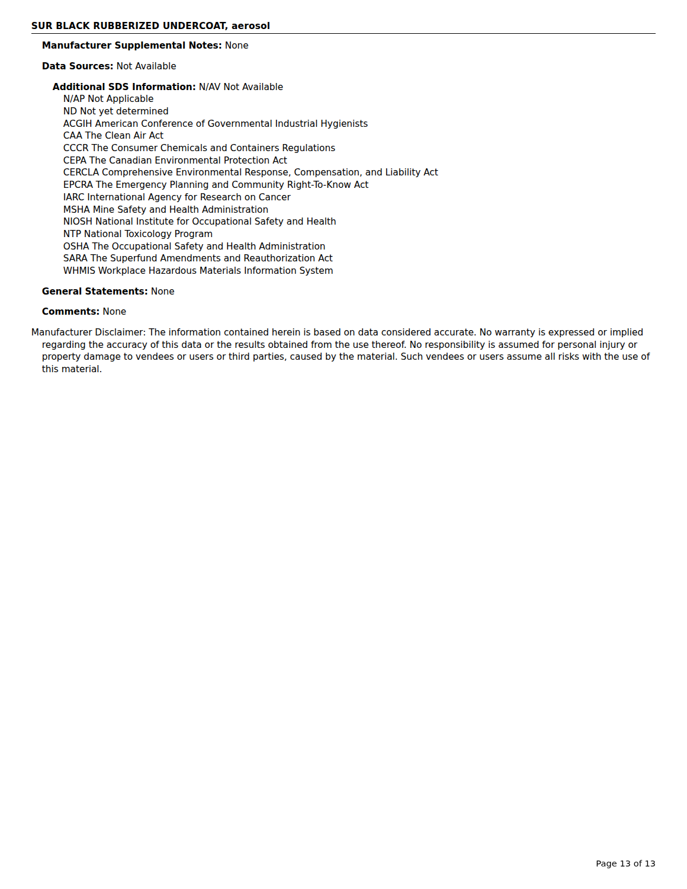SUR BLACK RUBBERIZED UNDERCOAT, aerosol
Manufacturer Supplemental Notes: None
Data Sources: Not Available
Additional SDS Information: N/AV Not Available
N/AP Not Applicable
ND Not yet determined
ACGIH American Conference of Governmental Industrial Hygienists
CAA The Clean Air Act
CCCR The Consumer Chemicals and Containers Regulations
CEPA The Canadian Environmental Protection Act
CERCLA Comprehensive Environmental Response, Compensation, and Liability Act
EPCRA The Emergency Planning and Community Right-To-Know Act
IARC International Agency for Research on Cancer
MSHA Mine Safety and Health Administration
NIOSH National Institute for Occupational Safety and Health
NTP National Toxicology Program
OSHA The Occupational Safety and Health Administration
SARA The Superfund Amendments and Reauthorization Act
WHMIS Workplace Hazardous Materials Information System
General Statements: None
Comments: None
Manufacturer Disclaimer: The information contained herein is based on data considered accurate. No warranty is expressed or implied regarding the accuracy of this data or the results obtained from the use thereof. No responsibility is assumed for personal injury or property damage to vendees or users or third parties, caused by the material. Such vendees or users assume all risks with the use of this material.
Page 13 of 13